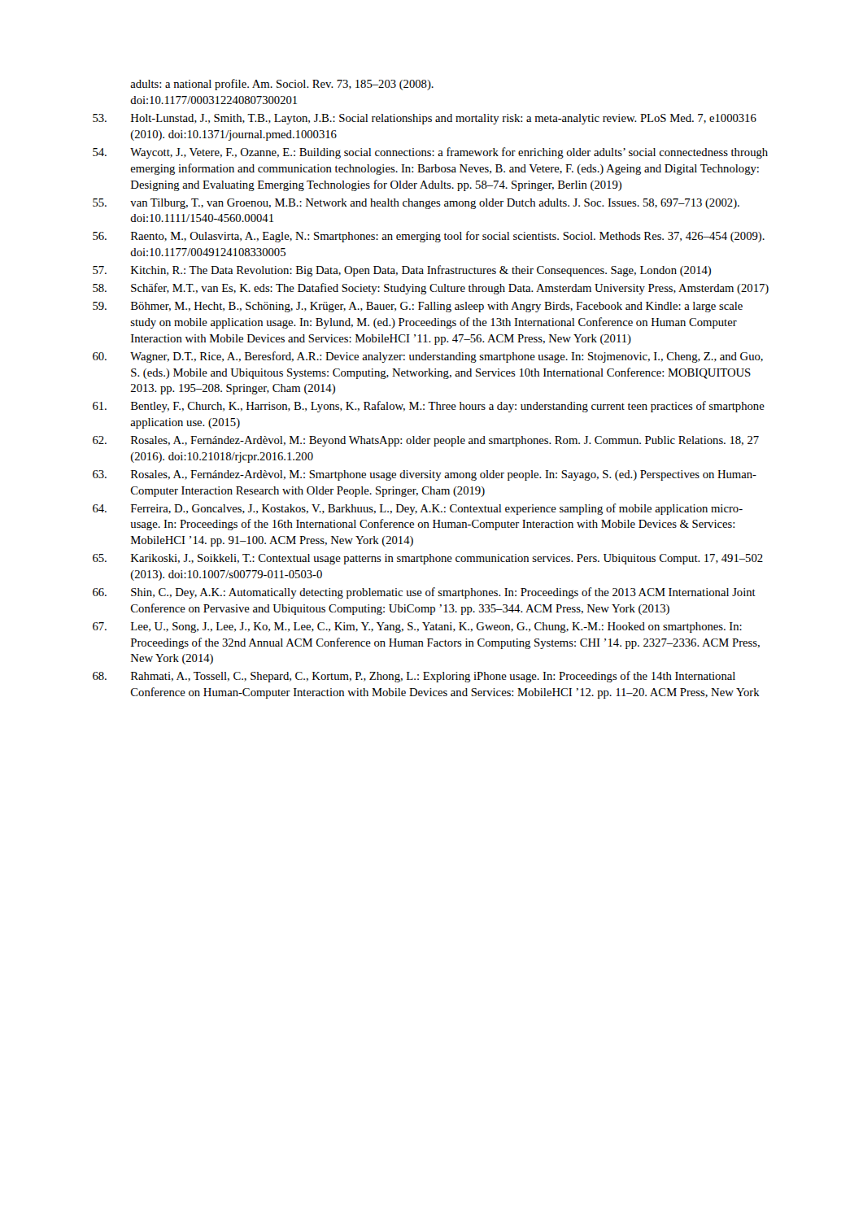adults: a national profile. Am. Sociol. Rev. 73, 185–203 (2008).
doi:10.1177/000312240807300201
53. Holt-Lunstad, J., Smith, T.B., Layton, J.B.: Social relationships and mortality risk: a meta-analytic review. PLoS Med. 7, e1000316 (2010). doi:10.1371/journal.pmed.1000316
54. Waycott, J., Vetere, F., Ozanne, E.: Building social connections: a framework for enriching older adults’ social connectedness through emerging information and communication technologies. In: Barbosa Neves, B. and Vetere, F. (eds.) Ageing and Digital Technology: Designing and Evaluating Emerging Technologies for Older Adults. pp. 58–74. Springer, Berlin (2019)
55. van Tilburg, T., van Groenou, M.B.: Network and health changes among older Dutch adults. J. Soc. Issues. 58, 697–713 (2002). doi:10.1111/1540-4560.00041
56. Raento, M., Oulasvirta, A., Eagle, N.: Smartphones: an emerging tool for social scientists. Sociol. Methods Res. 37, 426–454 (2009). doi:10.1177/0049124108330005
57. Kitchin, R.: The Data Revolution: Big Data, Open Data, Data Infrastructures & their Consequences. Sage, London (2014)
58. Schäfer, M.T., van Es, K. eds: The Datafied Society: Studying Culture through Data. Amsterdam University Press, Amsterdam (2017)
59. Böhmer, M., Hecht, B., Schöning, J., Krüger, A., Bauer, G.: Falling asleep with Angry Birds, Facebook and Kindle: a large scale study on mobile application usage. In: Bylund, M. (ed.) Proceedings of the 13th International Conference on Human Computer Interaction with Mobile Devices and Services: MobileHCI ’11. pp. 47–56. ACM Press, New York (2011)
60. Wagner, D.T., Rice, A., Beresford, A.R.: Device analyzer: understanding smartphone usage. In: Stojmenovic, I., Cheng, Z., and Guo, S. (eds.) Mobile and Ubiquitous Systems: Computing, Networking, and Services 10th International Conference: MOBIQUITOUS 2013. pp. 195–208. Springer, Cham (2014)
61. Bentley, F., Church, K., Harrison, B., Lyons, K., Rafalow, M.: Three hours a day: understanding current teen practices of smartphone application use. (2015)
62. Rosales, A., Fernández-Ardèvol, M.: Beyond WhatsApp: older people and smartphones. Rom. J. Commun. Public Relations. 18, 27 (2016). doi:10.21018/rjcpr.2016.1.200
63. Rosales, A., Fernández-Ardèvol, M.: Smartphone usage diversity among older people. In: Sayago, S. (ed.) Perspectives on Human-Computer Interaction Research with Older People. Springer, Cham (2019)
64. Ferreira, D., Goncalves, J., Kostakos, V., Barkhuus, L., Dey, A.K.: Contextual experience sampling of mobile application micro-usage. In: Proceedings of the 16th International Conference on Human-Computer Interaction with Mobile Devices & Services: MobileHCI ’14. pp. 91–100. ACM Press, New York (2014)
65. Karikoski, J., Soikkeli, T.: Contextual usage patterns in smartphone communication services. Pers. Ubiquitous Comput. 17, 491–502 (2013). doi:10.1007/s00779-011-0503-0
66. Shin, C., Dey, A.K.: Automatically detecting problematic use of smartphones. In: Proceedings of the 2013 ACM International Joint Conference on Pervasive and Ubiquitous Computing: UbiComp ’13. pp. 335–344. ACM Press, New York (2013)
67. Lee, U., Song, J., Lee, J., Ko, M., Lee, C., Kim, Y., Yang, S., Yatani, K., Gweon, G., Chung, K.-M.: Hooked on smartphones. In: Proceedings of the 32nd Annual ACM Conference on Human Factors in Computing Systems: CHI ’14. pp. 2327–2336. ACM Press, New York (2014)
68. Rahmati, A., Tossell, C., Shepard, C., Kortum, P., Zhong, L.: Exploring iPhone usage. In: Proceedings of the 14th International Conference on Human-Computer Interaction with Mobile Devices and Services: MobileHCI ’12. pp. 11–20. ACM Press, New York